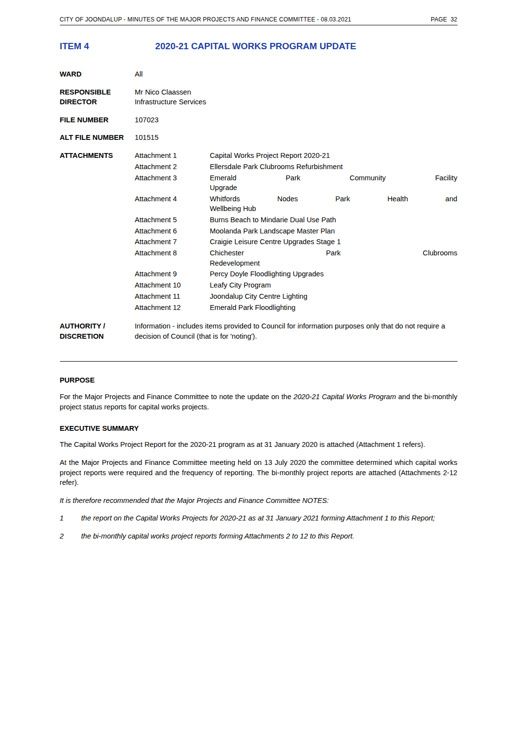City of Joondalup - Minutes of the Major Projects and Finance Committee - 08.03.2021
Page 32
ITEM 4
2020-21 CAPITAL WORKS PROGRAM UPDATE
| Ward | All |
| Responsible Director | Mr Nico Claassen Infrastructure Services |
| File Number | 107023 |
| Alt File Number | 101515 |
| Attachments | / Attachment 1 / Capital Works Project Report 2020-21 / / Attachment 2 / Ellersdale Park Clubrooms Refurbishment / / Attachment 3 / Emerald Park Community Facility Upgrade / / Attachment 4 / Whitfords Nodes Park Health and Wellbeing Hub / / Attachment 5 / Burns Beach to Mindarie Dual Use Path / / Attachment 6 / Moolanda Park Landscape Master Plan / / Attachment 7 / Craigie Leisure Centre Upgrades Stage 1 / / Attachment 8 / Chichester Park Clubrooms Redevelopment / / Attachment 9 / Percy Doyle Floodlighting Upgrades / / Attachment 10 / Leafy City Program / / Attachment 11 / Joondalup City Centre Lighting / / Attachment 12 / Emerald Park Floodlighting / |
| Authority / Discretion | Information - includes items provided to Council for information purposes only that do not require a decision of Council (that is for 'noting'). |
Purpose
For the Major Projects and Finance Committee to note the update on the 2020-21 Capital Works Program and the bi-monthly project status reports for capital works projects.
Executive Summary
The Capital Works Project Report for the 2020-21 program as at 31 January 2020 is attached (Attachment 1 refers).
At the Major Projects and Finance Committee meeting held on 13 July 2020 the committee determined which capital works project reports were required and the frequency of reporting. The bi-monthly project reports are attached (Attachments 2-12 refer).
It is therefore recommended that the Major Projects and Finance Committee NOTES:
1 the report on the Capital Works Projects for 2020-21 as at 31 January 2021 forming Attachment 1 to this Report;
2 the bi-monthly capital works project reports forming Attachments 2 to 12 to this Report.